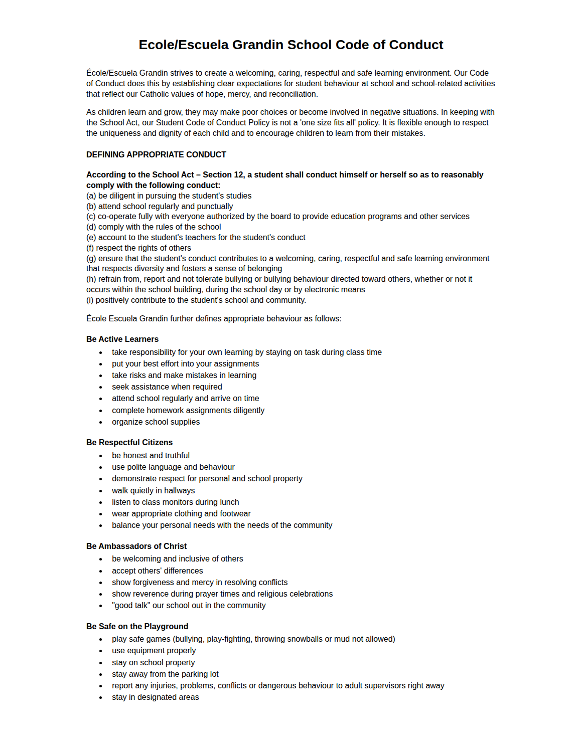Ecole/Escuela Grandin School Code of Conduct
École/Escuela Grandin strives to create a welcoming, caring, respectful and safe learning environment. Our Code of Conduct does this by establishing clear expectations for student behaviour at school and school-related activities that reflect our Catholic values of hope, mercy, and reconciliation.
As children learn and grow, they may make poor choices or become involved in negative situations. In keeping with the School Act, our Student Code of Conduct Policy is not a 'one size fits all' policy. It is flexible enough to respect the uniqueness and dignity of each child and to encourage children to learn from their mistakes.
DEFINING APPROPRIATE CONDUCT
According to the School Act – Section 12, a student shall conduct himself or herself so as to reasonably comply with the following conduct:
(a) be diligent in pursuing the student's studies
(b) attend school regularly and punctually
(c) co-operate fully with everyone authorized by the board to provide education programs and other services
(d) comply with the rules of the school
(e) account to the student's teachers for the student's conduct
(f) respect the rights of others
(g) ensure that the student's conduct contributes to a welcoming, caring, respectful and safe learning environment that respects diversity and fosters a sense of belonging
(h) refrain from, report and not tolerate bullying or bullying behaviour directed toward others, whether or not it occurs within the school building, during the school day or by electronic means
(i) positively contribute to the student's school and community.
École Escuela Grandin further defines appropriate behaviour as follows:
Be Active Learners
take responsibility for your own learning by staying on task during class time
put your best effort into your assignments
take risks and make mistakes in learning
seek assistance when required
attend school regularly and arrive on time
complete homework assignments diligently
organize school supplies
Be Respectful Citizens
be honest and truthful
use polite language and behaviour
demonstrate respect for personal and school property
walk quietly in hallways
listen to class monitors during lunch
wear appropriate clothing and footwear
balance your personal needs with the needs of the community
Be Ambassadors of Christ
be welcoming and inclusive of others
accept others' differences
show forgiveness and mercy in resolving conflicts
show reverence during prayer times and religious celebrations
"good talk" our school out in the community
Be Safe on the Playground
play safe games (bullying, play-fighting, throwing snowballs or mud not allowed)
use equipment properly
stay on school property
stay away from the parking lot
report any injuries, problems, conflicts or dangerous behaviour to adult supervisors right away
stay in designated areas